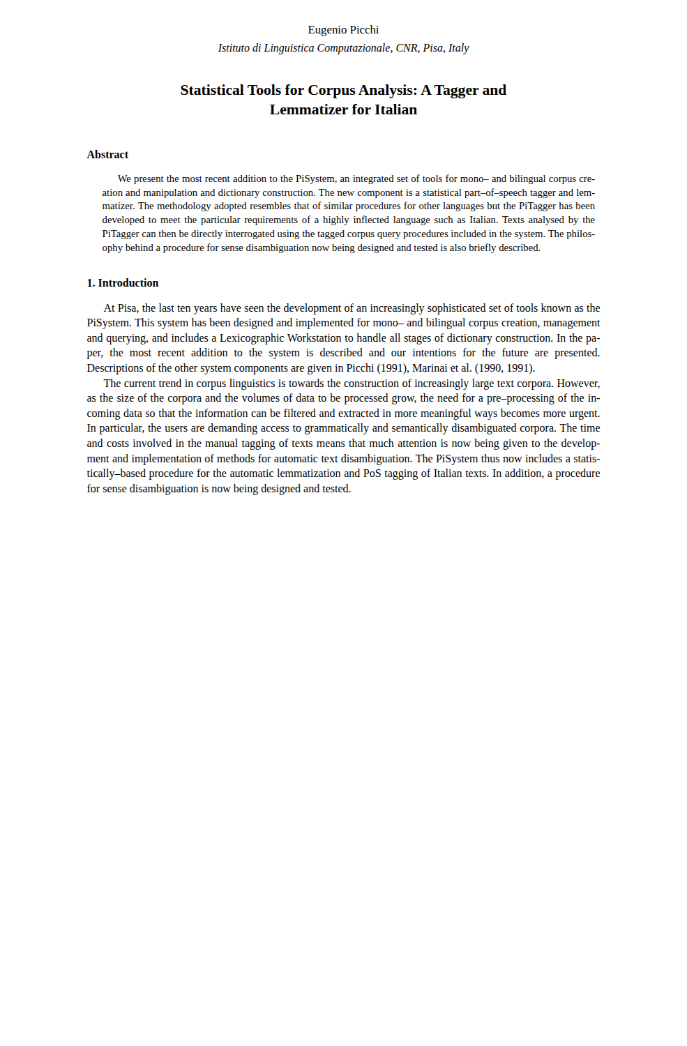Eugenio Picchi
Istituto di Linguistica Computazionale, CNR, Pisa, Italy
Statistical Tools for Corpus Analysis: A Tagger and
Lemmatizer for Italian
Abstract
We present the most recent addition to the PiSystem, an integrated set of tools for mono– and bilingual corpus creation and manipulation and dictionary construction. The new component is a statistical part–of–speech tagger and lemmatizer. The methodology adopted resembles that of similar procedures for other languages but the PiTagger has been developed to meet the particular requirements of a highly inflected language such as Italian. Texts analysed by the PiTagger can then be directly interrogated using the tagged corpus query procedures included in the system. The philosophy behind a procedure for sense disambiguation now being designed and tested is also briefly described.
1. Introduction
At Pisa, the last ten years have seen the development of an increasingly sophisticated set of tools known as the PiSystem. This system has been designed and implemented for mono– and bilingual corpus creation, management and querying, and includes a Lexicographic Workstation to handle all stages of dictionary construction. In the paper, the most recent addition to the system is described and our intentions for the future are presented. Descriptions of the other system components are given in Picchi (1991), Marinai et al. (1990, 1991).
The current trend in corpus linguistics is towards the construction of increasingly large text corpora. However, as the size of the corpora and the volumes of data to be processed grow, the need for a pre–processing of the incoming data so that the information can be filtered and extracted in more meaningful ways becomes more urgent. In particular, the users are demanding access to grammatically and semantically disambiguated corpora. The time and costs involved in the manual tagging of texts means that much attention is now being given to the development and implementation of methods for automatic text disambiguation. The PiSystem thus now includes a statistically–based procedure for the automatic lemmatization and PoS tagging of Italian texts. In addition, a procedure for sense disambiguation is now being designed and tested.